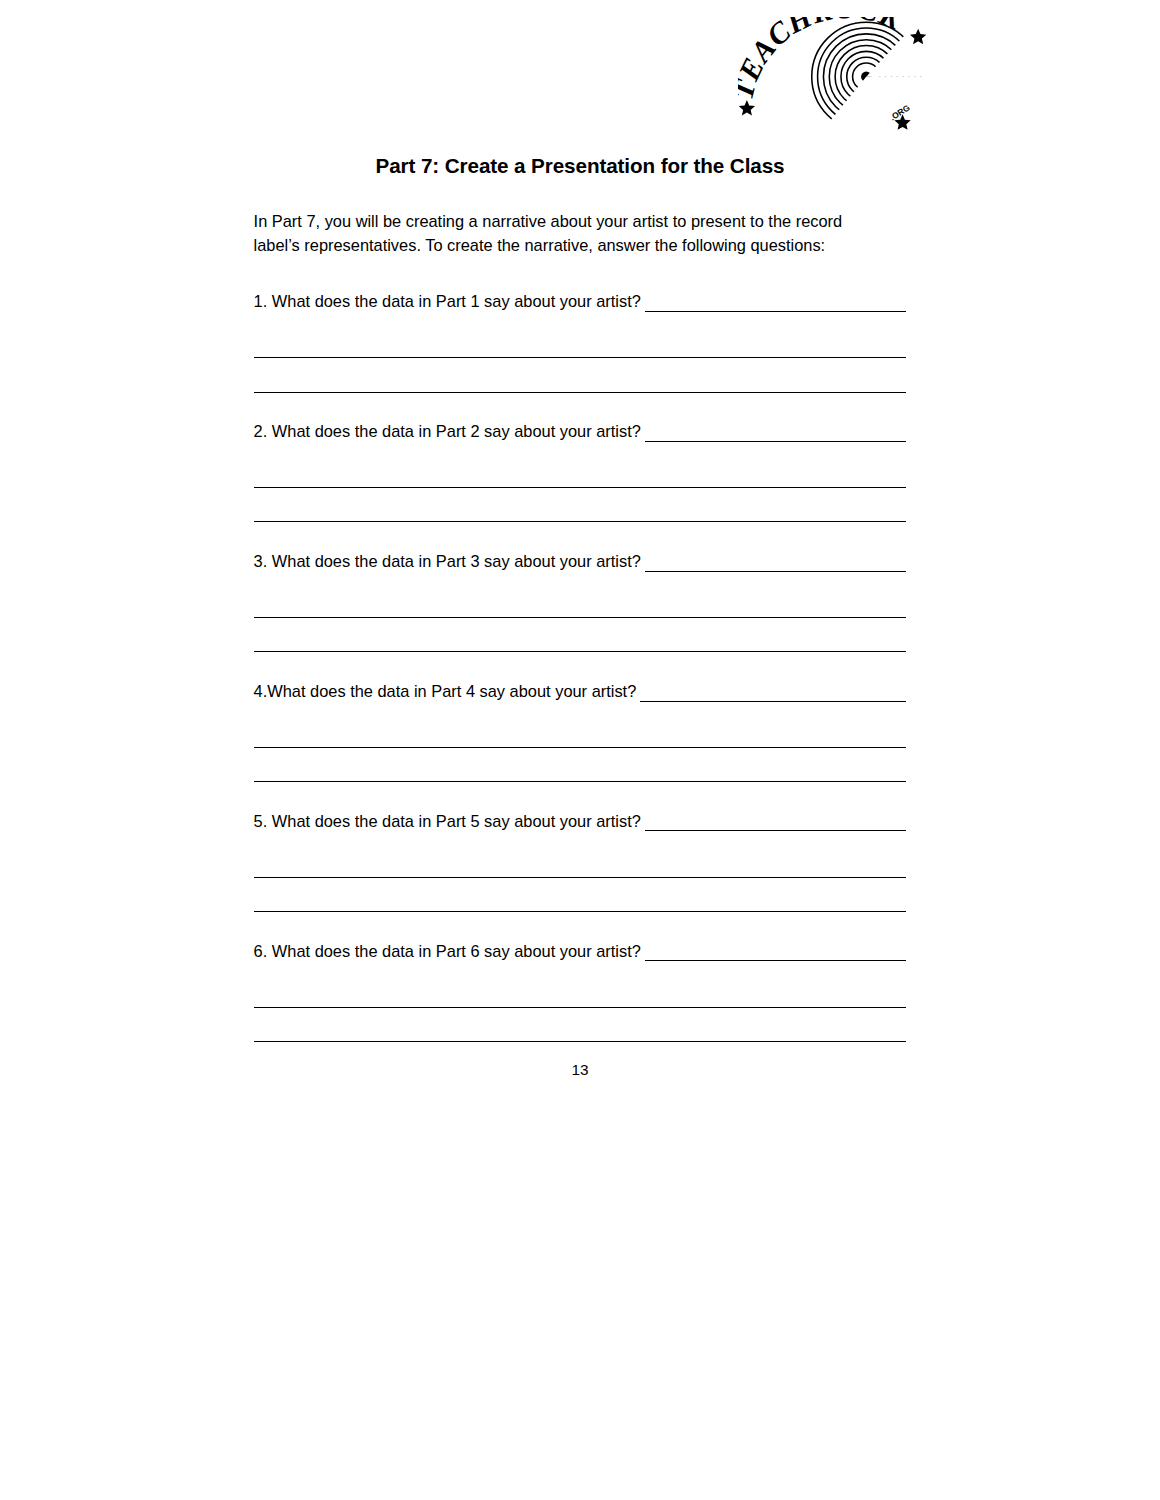TEACHROCK .ORG
Part 7: Create a Presentation for the Class
In Part 7, you will be creating a narrative about your artist to present to the record label’s representatives. To create the narrative, answer the following questions:
1. What does the data in Part 1 say about your artist?
2. What does the data in Part 2 say about your artist?
3. What does the data in Part 3 say about your artist?
4.What does the data in Part 4 say about your artist?
5. What does the data in Part 5 say about your artist?
6. What does the data in Part 6 say about your artist?
13